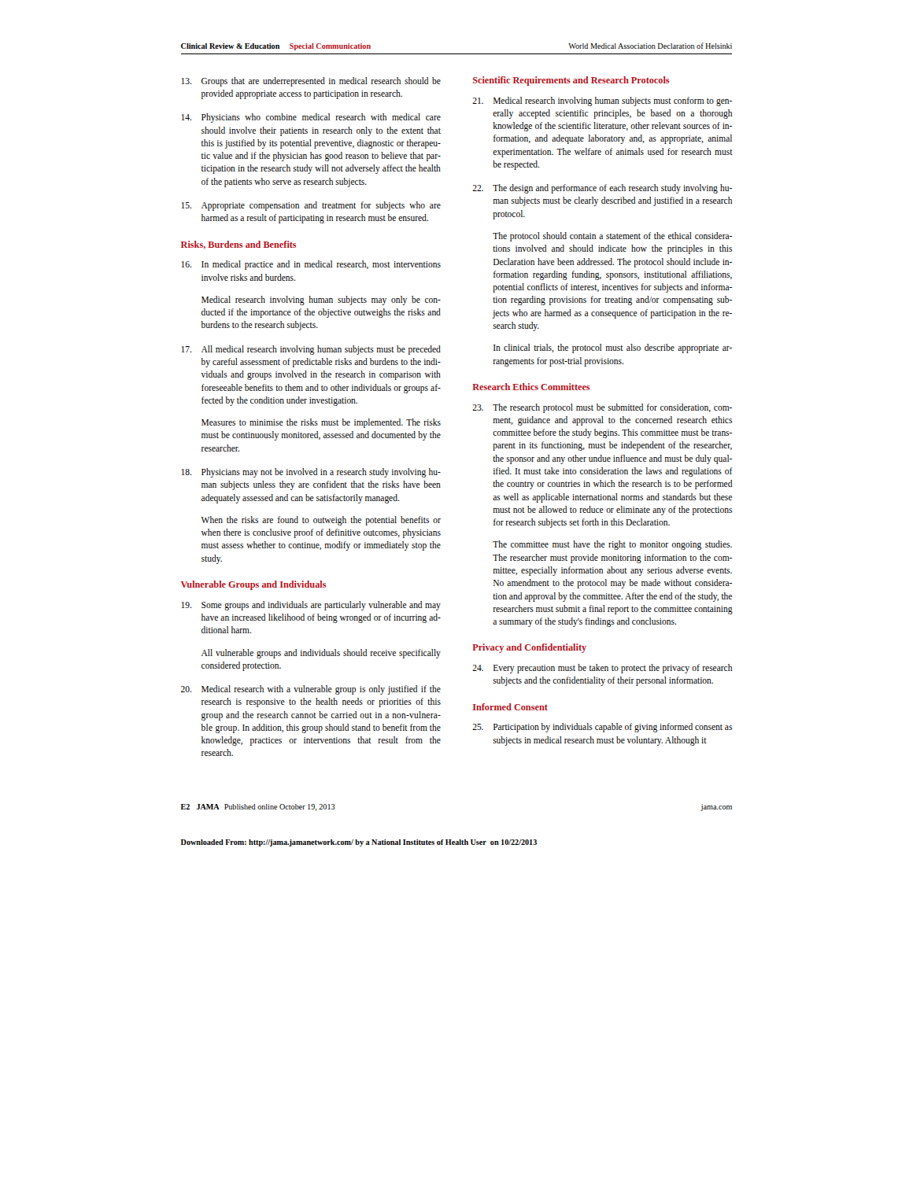Clinical Review & Education Special Communication
World Medical Association Declaration of Helsinki
13. Groups that are underrepresented in medical research should be provided appropriate access to participation in research.
14. Physicians who combine medical research with medical care should involve their patients in research only to the extent that this is justified by its potential preventive, diagnostic or therapeutic value and if the physician has good reason to believe that participation in the research study will not adversely affect the health of the patients who serve as research subjects.
15. Appropriate compensation and treatment for subjects who are harmed as a result of participating in research must be ensured.
Risks, Burdens and Benefits
16.
In medical practice and in medical research, most interventions involve risks and burdens.
Medical research involving human subjects may only be conducted if the importance of the objective outweighs the risks and burdens to the research subjects.
17.
All medical research involving human subjects must be preceded by careful assessment of predictable risks and burdens to the individuals and groups involved in the research in comparison with foreseeable benefits to them and to other individuals or groups affected by the condition under investigation.
Measures to minimise the risks must be implemented. The risks must be continuously monitored, assessed and documented by the researcher.
18.
Physicians may not be involved in a research study involving human subjects unless they are confident that the risks have been adequately assessed and can be satisfactorily managed.
When the risks are found to outweigh the potential benefits or when there is conclusive proof of definitive outcomes, physicians must assess whether to continue, modify or immediately stop the study.
Vulnerable Groups and Individuals
19.
Some groups and individuals are particularly vulnerable and may have an increased likelihood of being wronged or of incurring additional harm.
All vulnerable groups and individuals should receive specifically considered protection.
20. Medical research with a vulnerable group is only justified if the research is responsive to the health needs or priorities of this group and the research cannot be carried out in a non-vulnerable group. In addition, this group should stand to benefit from the knowledge, practices or interventions that result from the research.
Scientific Requirements and Research Protocols
21. Medical research involving human subjects must conform to generally accepted scientific principles, be based on a thorough knowledge of the scientific literature, other relevant sources of information, and adequate laboratory and, as appropriate, animal experimentation. The welfare of animals used for research must be respected.
22.
The design and performance of each research study involving human subjects must be clearly described and justified in a research protocol.
The protocol should contain a statement of the ethical considerations involved and should indicate how the principles in this Declaration have been addressed. The protocol should include information regarding funding, sponsors, institutional affiliations, potential conflicts of interest, incentives for subjects and information regarding provisions for treating and/or compensating subjects who are harmed as a consequence of participation in the research study.
In clinical trials, the protocol must also describe appropriate arrangements for post-trial provisions.
Research Ethics Committees
23.
The research protocol must be submitted for consideration, comment, guidance and approval to the concerned research ethics committee before the study begins. This committee must be transparent in its functioning, must be independent of the researcher, the sponsor and any other undue influence and must be duly qualified. It must take into consideration the laws and regulations of the country or countries in which the research is to be performed as well as applicable international norms and standards but these must not be allowed to reduce or eliminate any of the protections for research subjects set forth in this Declaration.
The committee must have the right to monitor ongoing studies. The researcher must provide monitoring information to the committee, especially information about any serious adverse events. No amendment to the protocol may be made without consideration and approval by the committee. After the end of the study, the researchers must submit a final report to the committee containing a summary of the study's findings and conclusions.
Privacy and Confidentiality
24. Every precaution must be taken to protect the privacy of research subjects and the confidentiality of their personal information.
Informed Consent
25. Participation by individuals capable of giving informed consent as subjects in medical research must be voluntary. Although it
E2 JAMAPublished online October 19, 2013
jama.com
Downloaded From: http://jama.jamanetwork.com/ by a National Institutes of Health User on 10/22/2013